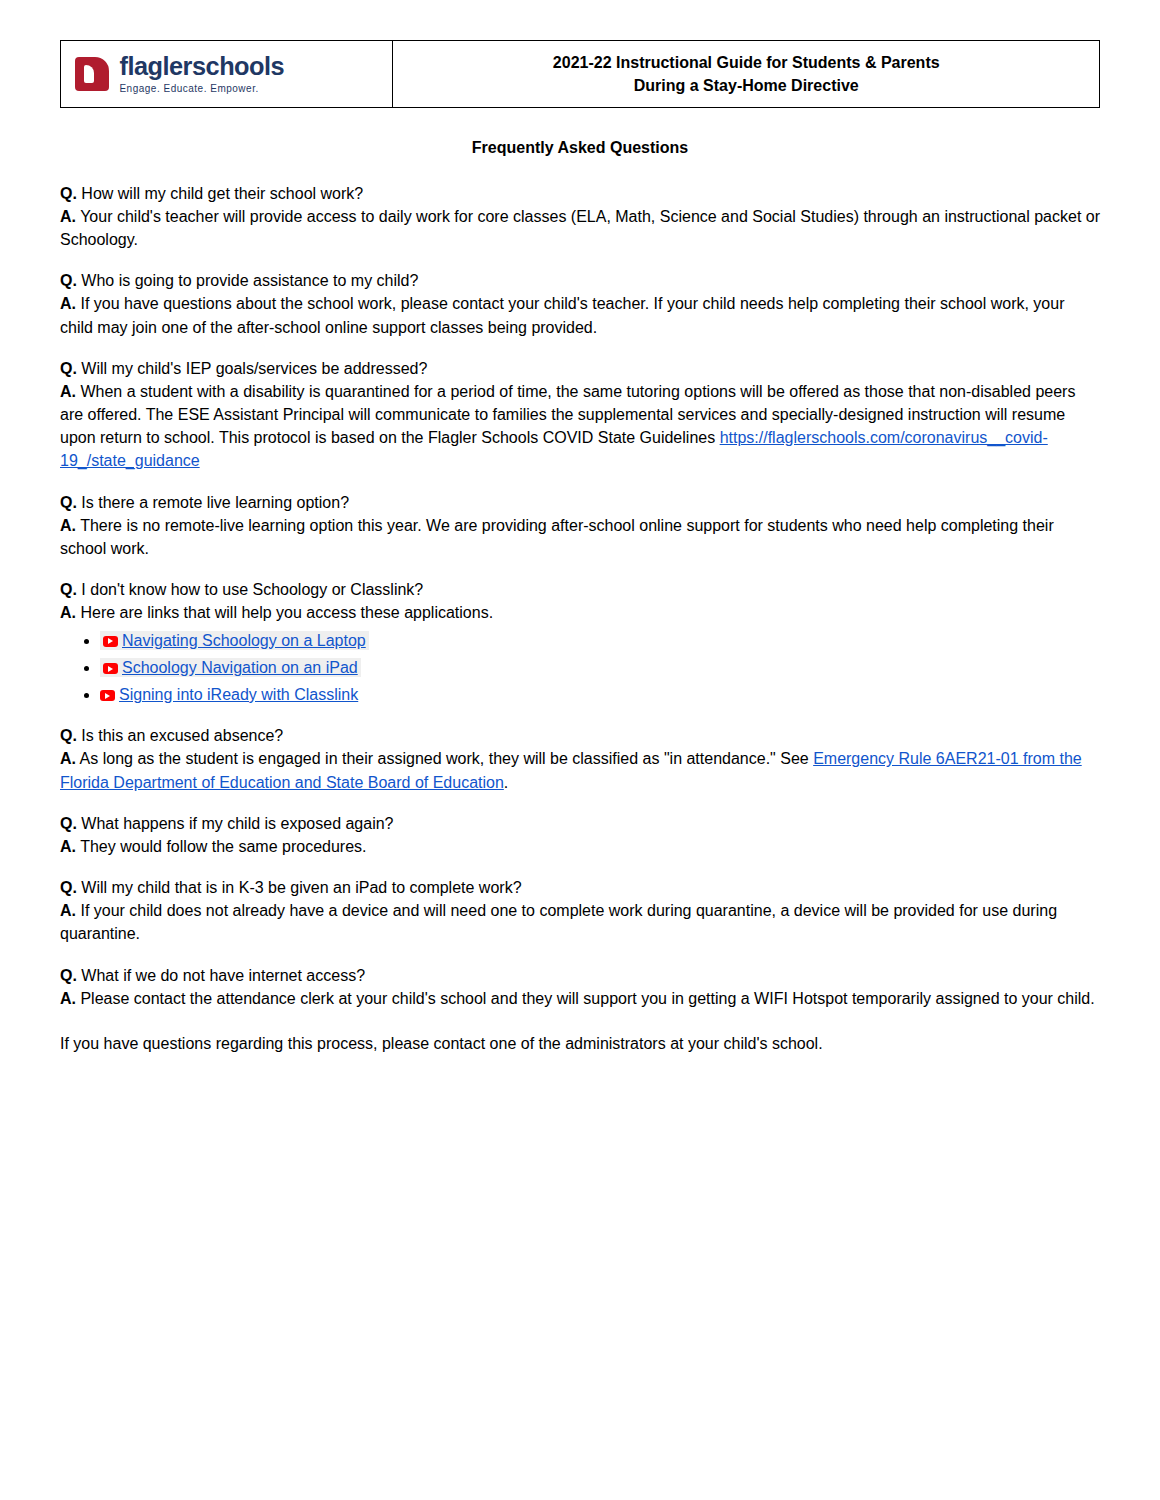| flaglerschools Engage. Educate. Empower. | 2021-22 Instructional Guide for Students & Parents During a Stay-Home Directive |
Frequently Asked Questions
Q. How will my child get their school work?
A. Your child's teacher will provide access to daily work for core classes (ELA, Math, Science and Social Studies) through an instructional packet or Schoology.
Q. Who is going to provide assistance to my child?
A. If you have questions about the school work, please contact your child's teacher. If your child needs help completing their school work, your child may join one of the after-school online support classes being provided.
Q. Will my child's IEP goals/services be addressed?
A. When a student with a disability is quarantined for a period of time, the same tutoring options will be offered as those that non-disabled peers are offered. The ESE Assistant Principal will communicate to families the supplemental services and specially-designed instruction will resume upon return to school. This protocol is based on the Flagler Schools COVID State Guidelines https://flaglerschools.com/coronavirus__covid-19_/state_guidance
Q. Is there a remote live learning option?
A. There is no remote-live learning option this year. We are providing after-school online support for students who need help completing their school work.
Q. I don't know how to use Schoology or Classlink?
A. Here are links that will help you access these applications.
Navigating Schoology on a Laptop
Schoology Navigation on an iPad
Signing into iReady with Classlink
Q. Is this an excused absence?
A. As long as the student is engaged in their assigned work, they will be classified as "in attendance." See Emergency Rule 6AER21-01 from the Florida Department of Education and State Board of Education.
Q. What happens if my child is exposed again?
A. They would follow the same procedures.
Q. Will my child that is in K-3 be given an iPad to complete work?
A. If your child does not already have a device and will need one to complete work during quarantine, a device will be provided for use during quarantine.
Q. What if we do not have internet access?
A. Please contact the attendance clerk at your child's school and they will support you in getting a WIFI Hotspot temporarily assigned to your child.
If you have questions regarding this process, please contact one of the administrators at your child's school.